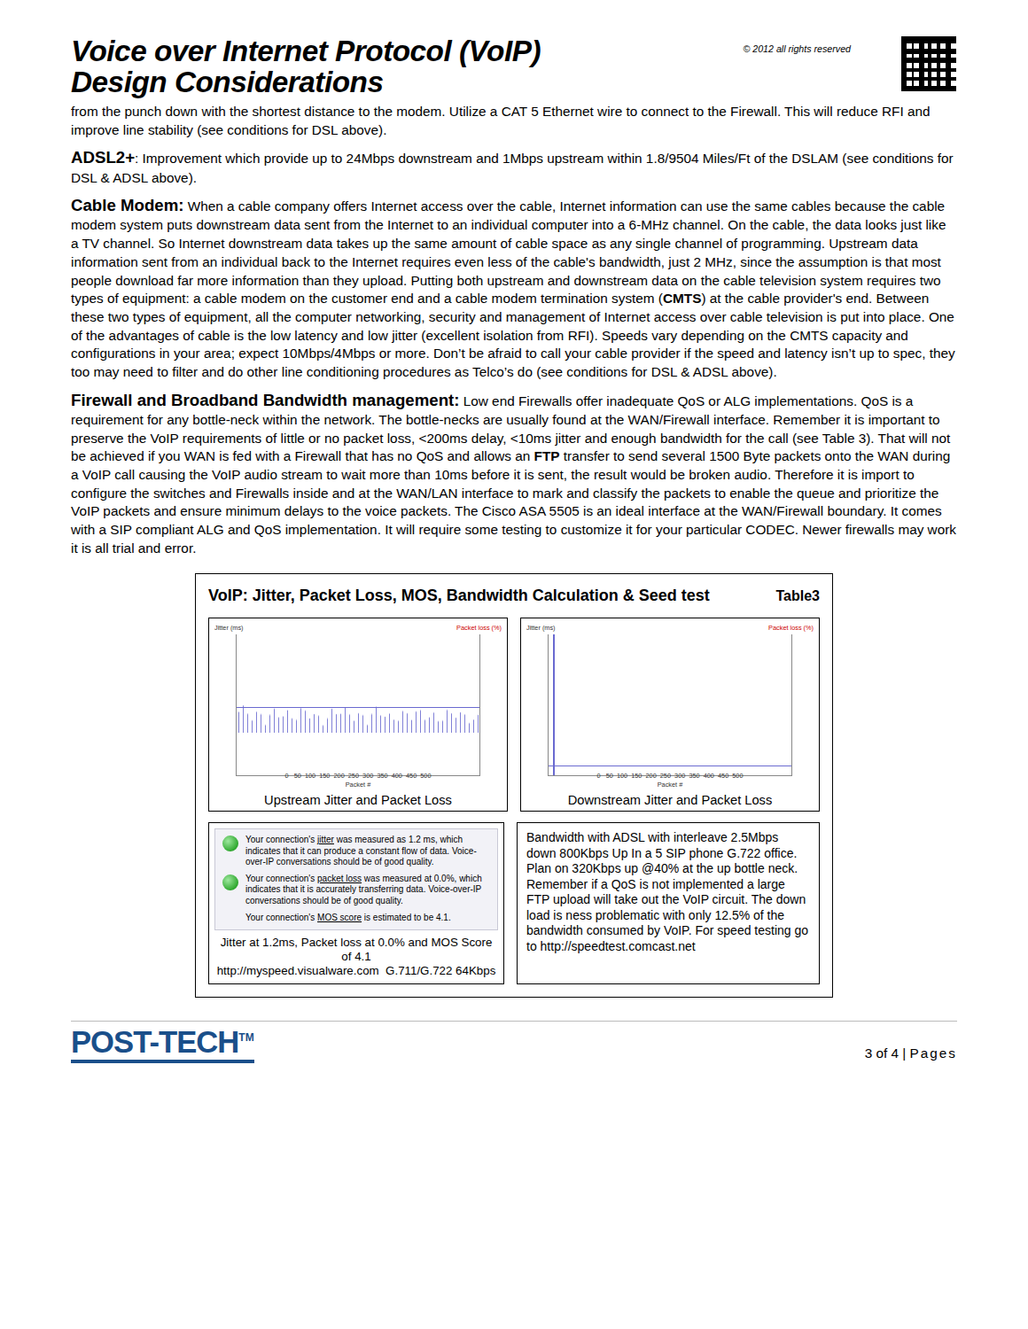© 2012 all rights reserved
Voice over Internet Protocol (VoIP)
Design Considerations
from the punch down with the shortest distance to the modem. Utilize a CAT 5 Ethernet wire to connect to the Firewall. This will reduce RFI and improve line stability (see conditions for DSL above).
ADSL2+: Improvement which provide up to 24Mbps downstream and 1Mbps upstream within 1.8/9504 Miles/Ft of the DSLAM (see conditions for DSL & ADSL above).
Cable Modem: When a cable company offers Internet access over the cable, Internet information can use the same cables because the cable modem system puts downstream data sent from the Internet to an individual computer into a 6-MHz channel. On the cable, the data looks just like a TV channel. So Internet downstream data takes up the same amount of cable space as any single channel of programming. Upstream data information sent from an individual back to the Internet requires even less of the cable's bandwidth, just 2 MHz, since the assumption is that most people download far more information than they upload. Putting both upstream and downstream data on the cable television system requires two types of equipment: a cable modem on the customer end and a cable modem termination system (CMTS) at the cable provider's end. Between these two types of equipment, all the computer networking, security and management of Internet access over cable television is put into place. One of the advantages of cable is the low latency and low jitter (excellent isolation from RFI). Speeds vary depending on the CMTS capacity and configurations in your area; expect 10Mbps/4Mbps or more. Don’t be afraid to call your cable provider if the speed and latency isn’t up to spec, they too may need to filter and do other line conditioning procedures as Telco’s do (see conditions for DSL & ADSL above).
Firewall and Broadband Bandwidth management: Low end Firewalls offer inadequate QoS or ALG implementations. QoS is a requirement for any bottle-neck within the network. The bottle-necks are usually found at the WAN/Firewall interface. Remember it is important to preserve the VoIP requirements of little or no packet loss, <200ms delay, <10ms jitter and enough bandwidth for the call (see Table 3). That will not be achieved if you WAN is fed with a Firewall that has no QoS and allows an FTP transfer to send several 1500 Byte packets onto the WAN during a VoIP call causing the VoIP audio stream to wait more than 10ms before it is sent, the result would be broken audio. Therefore it is import to configure the switches and Firewalls inside and at the WAN/LAN interface to mark and classify the packets to enable the queue and prioritize the VoIP packets and ensure minimum delays to the voice packets. The Cisco ASA 5505 is an ideal interface at the WAN/Firewall boundary. It comes with a SIP compliant ALG and QoS implementation. It will require some testing to customize it for your particular CODEC. Newer firewalls may work it is all trial and error.
VoIP: Jitter, Packet Loss, MOS, Bandwidth Calculation & Seed test Table3
Jitter (ms) Packet loss (%)
0 50 100 150 200 250 300 350 400 450 500
Packet #
Upstream Jitter and Packet Loss
Jitter (ms) Packet loss (%)
0 50 100 150 200 250 300 350 400 450 500
Packet #
Downstream Jitter and Packet Loss
Your connection's jitter was measured as 1.2 ms, which indicates that it can produce a constant flow of data. Voice-over-IP conversations should be of good quality.
Your connection's packet loss was measured at 0.0%, which indicates that it is accurately transferring data. Voice-over-IP conversations should be of good quality.
Your connection's MOS score is estimated to be 4.1.
Jitter at 1.2ms, Packet loss at 0.0% and MOS Score of 4.1
http://myspeed.visualware.com G.711/G.722 64Kbps
Bandwidth with ADSL with interleave 2.5Mbps down 800Kbps Up In a 5 SIP phone G.722 office. Plan on 320Kbps up @40% at the up bottle neck. Remember if a QoS is not implemented a large FTP upload will take out the VoIP circuit. The down load is ness problematic with only 12.5% of the bandwidth consumed by VoIP. For speed testing go to http://speedtest.comcast.net
POST-TECHTM
3 of 4 | Pages